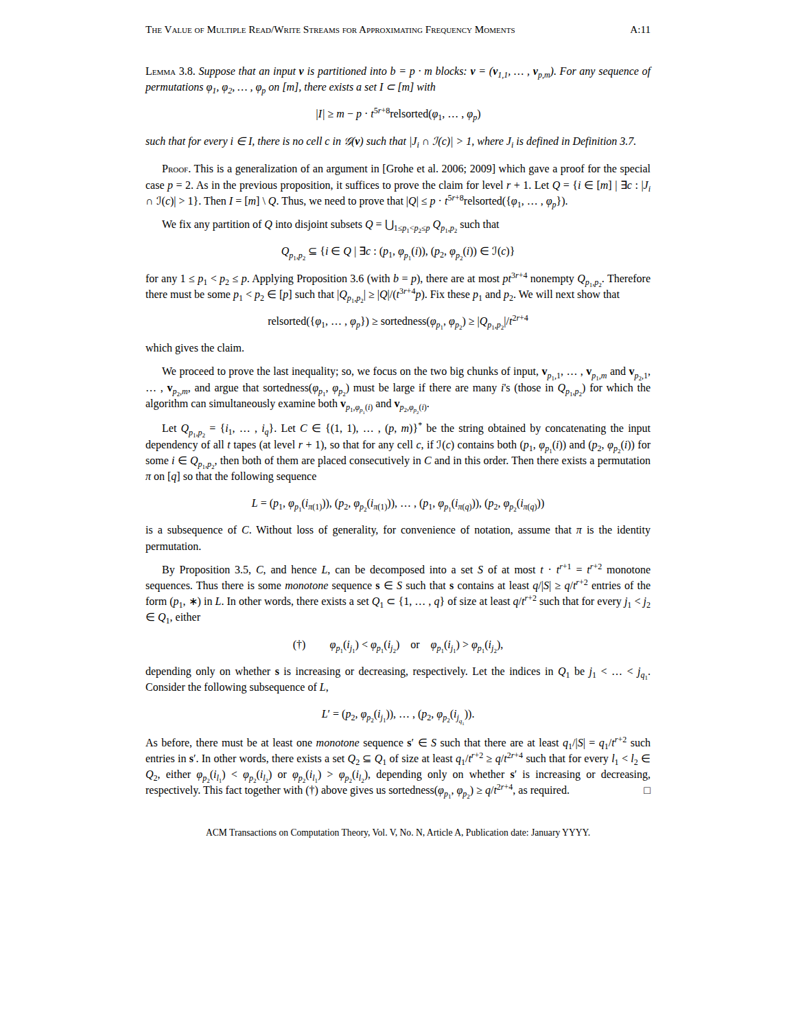The Value of Multiple Read/Write Streams for Approximating Frequency Moments A:11
Lemma 3.8. Suppose that an input v is partitioned into b = p · m blocks: v = (v1,1, … , vp,m). For any sequence of permutations φ1, φ2, … , φp on [m], there exists a set I ⊂ [m] with
|I| ≥ m − p · t5r+8relsorted(φ1, … , φp)
such that for every i ∈ I, there is no cell c in 𝒢(v) such that |Ji ∩ ℐ(c)| > 1, where Ji is defined in Definition 3.7.
Proof. This is a generalization of an argument in [Grohe et al. 2006; 2009] which gave a proof for the special case p = 2. As in the previous proposition, it suffices to prove the claim for level r + 1. Let Q = {i ∈ [m] | ∃c : |Ji ∩ ℐ(c)| > 1}. Then I = [m] \ Q. Thus, we need to prove that |Q| ≤ p · t5r+8relsorted({φ1, … , φp}).
We fix any partition of Q into disjoint subsets Q = ⋃1≤p1<p2≤p Qp1,p2 such that
Qp1,p2 ⊆ {i ∈ Q | ∃c : (p1, φp1(i)), (p2, φp2(i)) ∈ ℐ(c)}
for any 1 ≤ p1 < p2 ≤ p. Applying Proposition 3.6 (with b = p), there are at most pt3r+4 nonempty Qp1,p2. Therefore there must be some p1 < p2 ∈ [p] such that |Qp1,p2| ≥ |Q|/(t3r+4p). Fix these p1 and p2. We will next show that
relsorted({φ1, … , φp}) ≥ sortedness(φp1, φp2) ≥ |Qp1,p2|/t2r+4
which gives the claim.
We proceed to prove the last inequality; so, we focus on the two big chunks of input, vp1,1, … , vp1,m and vp2,1, … , vp2,m, and argue that sortedness(φp1, φp2) must be large if there are many i's (those in Qp1,p2) for which the algorithm can simultaneously examine both vp1,φp1(i) and vp2,φp2(i).
Let Qp1,p2 = {i1, … , iq}. Let C ∈ {(1, 1), … , (p, m)}* be the string obtained by concatenating the input dependency of all t tapes (at level r + 1), so that for any cell c, if ℐ(c) contains both (p1, φp1(i)) and (p2, φp2(i)) for some i ∈ Qp1,p2, then both of them are placed consecutively in C and in this order. Then there exists a permutation π on [q] so that the following sequence
L = (p1, φp1(iπ(1))), (p2, φp2(iπ(1))), … , (p1, φp1(iπ(q))), (p2, φp2(iπ(q)))
is a subsequence of C. Without loss of generality, for convenience of notation, assume that π is the identity permutation.
By Proposition 3.5, C, and hence L, can be decomposed into a set S of at most t · tr+1 = tr+2 monotone sequences. Thus there is some monotone sequence s ∈ S such that s contains at least q/|S| ≥ q/tr+2 entries of the form (p1, ∗) in L. In other words, there exists a set Q1 ⊂ {1, … , q} of size at least q/tr+2 such that for every j1 < j2 ∈ Q1, either
(†) φp1(ij1) < φp1(ij2) or φp1(ij1) > φp1(ij2),
depending only on whether s is increasing or decreasing, respectively. Let the indices in Q1 be j1 < … < jq1. Consider the following subsequence of L,
L′ = (p2, φp2(ij1)), … , (p2, φp2(ijq1)).
As before, there must be at least one monotone sequence s′ ∈ S such that there are at least q1/|S| = q1/tr+2 such entries in s′. In other words, there exists a set Q2 ⊆ Q1 of size at least q1/tr+2 ≥ q/t2r+4 such that for every l1 < l2 ∈ Q2, either φp2(il1) < φp2(il2) or φp2(il1) > φp2(il2), depending only on whether s′ is increasing or decreasing, respectively. This fact together with (†) above gives us sortedness(φp1, φp2) ≥ q/t2r+4, as required. □
ACM Transactions on Computation Theory, Vol. V, No. N, Article A, Publication date: January YYYY.